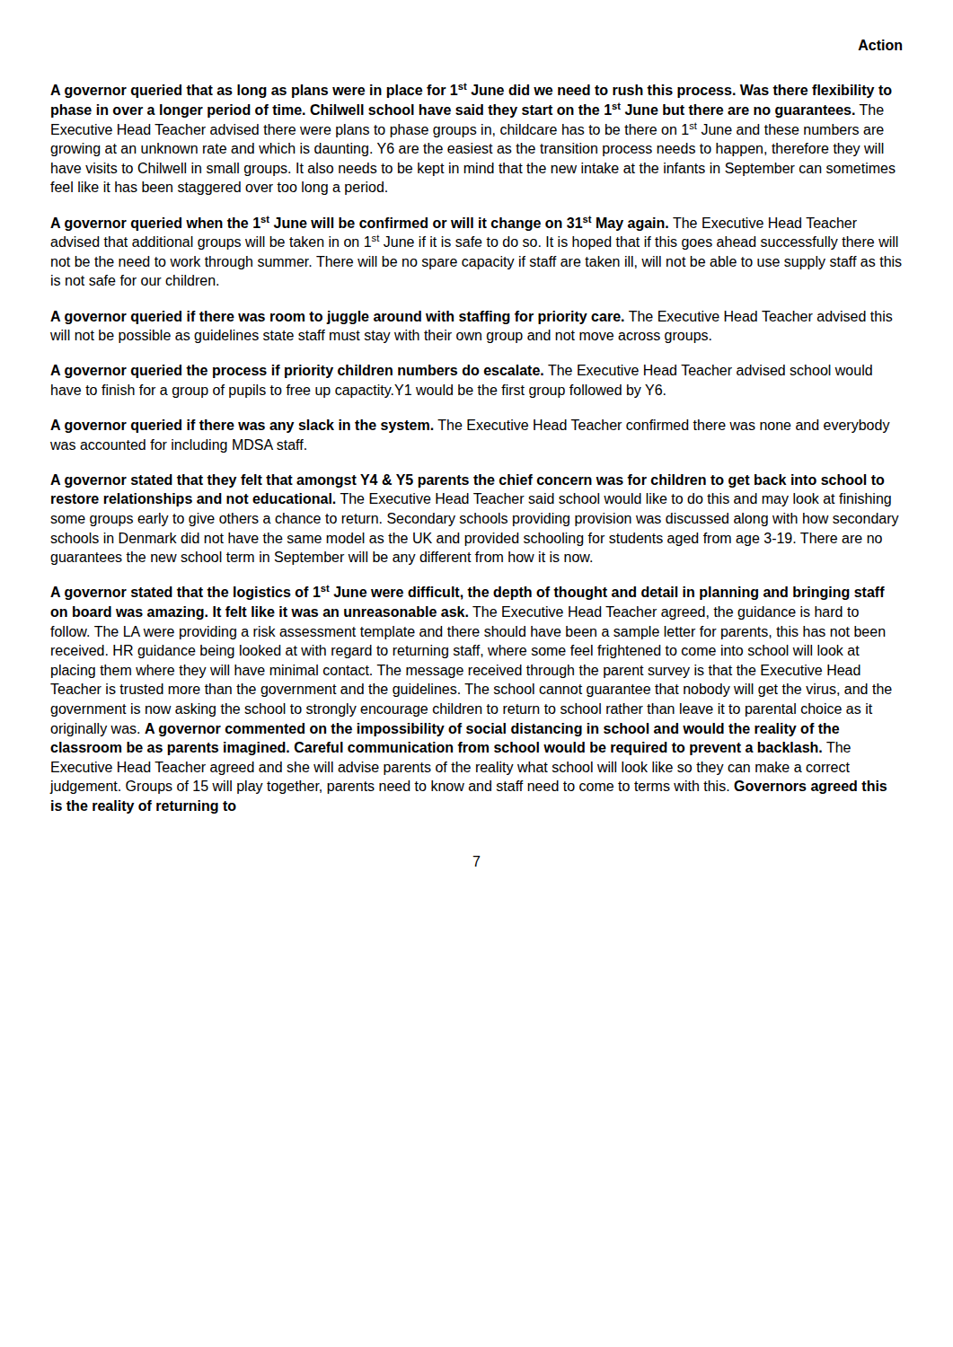Action
A governor queried that as long as plans were in place for 1st June did we need to rush this process. Was there flexibility to phase in over a longer period of time. Chilwell school have said they start on the 1st June but there are no guarantees. The Executive Head Teacher advised there were plans to phase groups in, childcare has to be there on 1st June and these numbers are growing at an unknown rate and which is daunting. Y6 are the easiest as the transition process needs to happen, therefore they will have visits to Chilwell in small groups. It also needs to be kept in mind that the new intake at the infants in September can sometimes feel like it has been staggered over too long a period.
A governor queried when the 1st June will be confirmed or will it change on 31st May again. The Executive Head Teacher advised that additional groups will be taken in on 1st June if it is safe to do so. It is hoped that if this goes ahead successfully there will not be the need to work through summer. There will be no spare capacity if staff are taken ill, will not be able to use supply staff as this is not safe for our children.
A governor queried if there was room to juggle around with staffing for priority care. The Executive Head Teacher advised this will not be possible as guidelines state staff must stay with their own group and not move across groups.
A governor queried the process if priority children numbers do escalate. The Executive Head Teacher advised school would have to finish for a group of pupils to free up capactity.Y1 would be the first group followed by Y6.
A governor queried if there was any slack in the system. The Executive Head Teacher confirmed there was none and everybody was accounted for including MDSA staff.
A governor stated that they felt that amongst Y4 & Y5 parents the chief concern was for children to get back into school to restore relationships and not educational. The Executive Head Teacher said school would like to do this and may look at finishing some groups early to give others a chance to return. Secondary schools providing provision was discussed along with how secondary schools in Denmark did not have the same model as the UK and provided schooling for students aged from age 3-19. There are no guarantees the new school term in September will be any different from how it is now.
A governor stated that the logistics of 1st June were difficult, the depth of thought and detail in planning and bringing staff on board was amazing. It felt like it was an unreasonable ask. The Executive Head Teacher agreed, the guidance is hard to follow. The LA were providing a risk assessment template and there should have been a sample letter for parents, this has not been received. HR guidance being looked at with regard to returning staff, where some feel frightened to come into school will look at placing them where they will have minimal contact. The message received through the parent survey is that the Executive Head Teacher is trusted more than the government and the guidelines. The school cannot guarantee that nobody will get the virus, and the government is now asking the school to strongly encourage children to return to school rather than leave it to parental choice as it originally was. A governor commented on the impossibility of social distancing in school and would the reality of the classroom be as parents imagined. Careful communication from school would be required to prevent a backlash. The Executive Head Teacher agreed and she will advise parents of the reality what school will look like so they can make a correct judgement. Groups of 15 will play together, parents need to know and staff need to come to terms with this. Governors agreed this is the reality of returning to
7